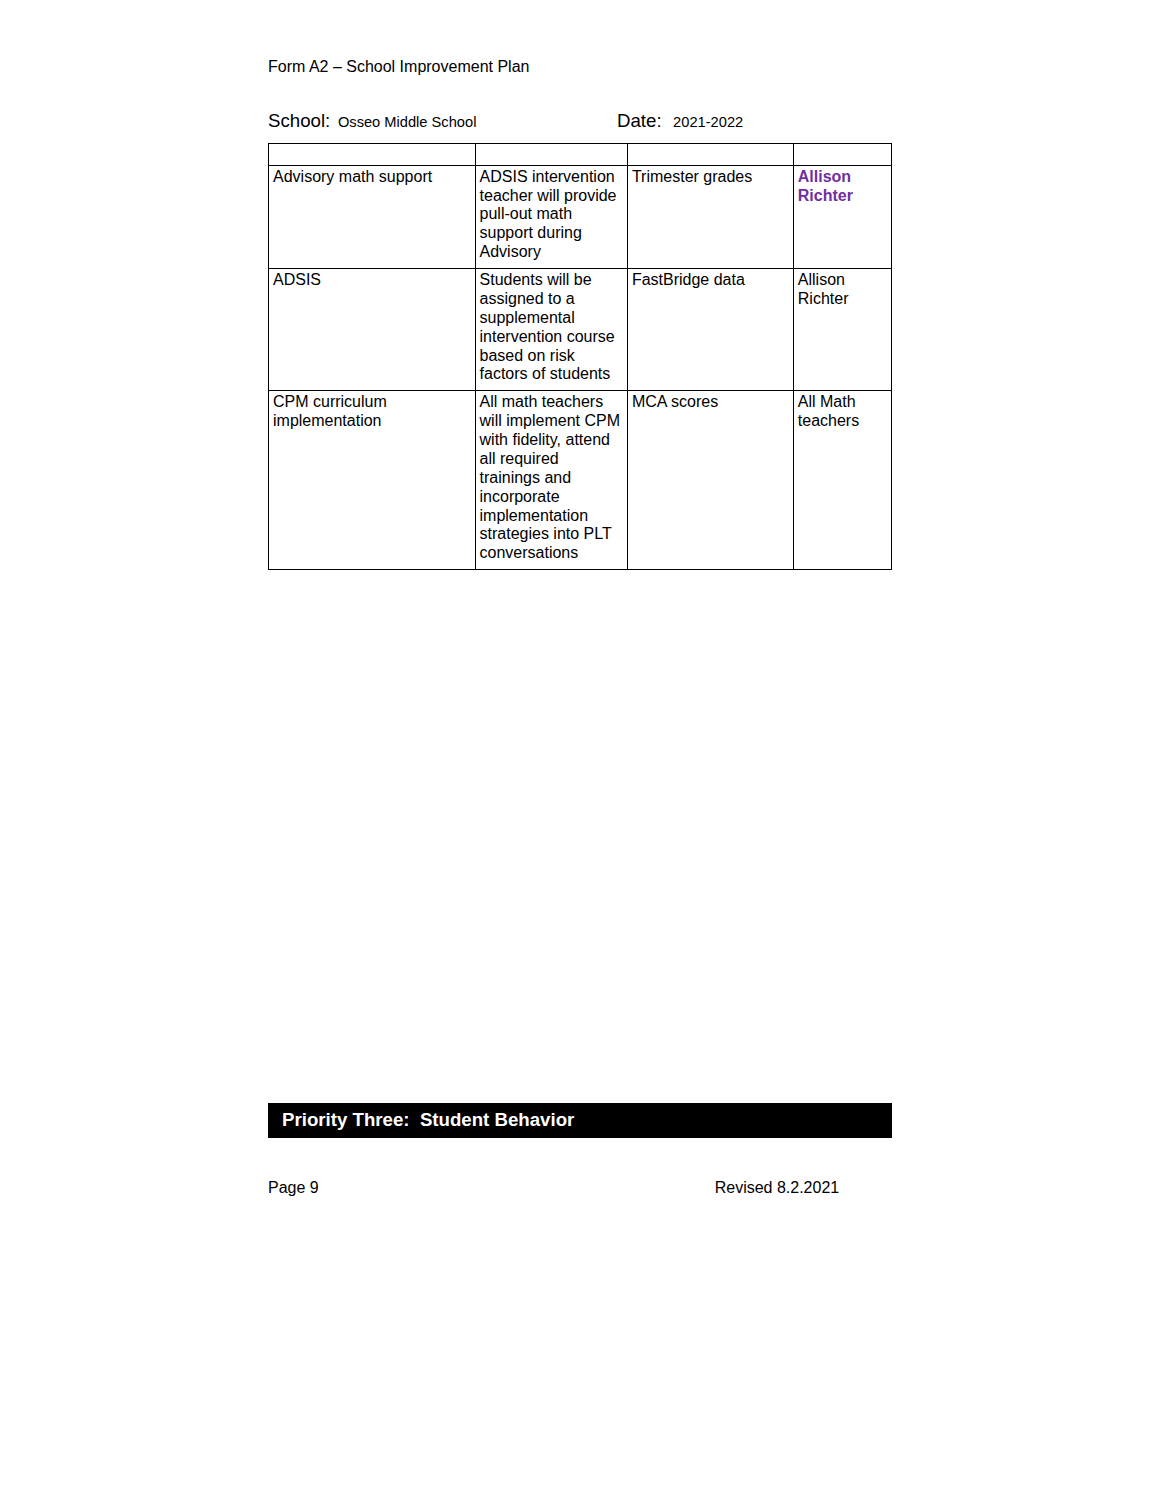Form A2 – School Improvement Plan
School: Osseo Middle School Date: 2021-2022
| Advisory math support | ADSIS intervention teacher will provide pull-out math support during Advisory | Trimester grades | Allison Richter |
| ADSIS | Students will be assigned to a supplemental intervention course based on risk factors of students | FastBridge data | Allison Richter |
| CPM curriculum implementation | All math teachers will implement CPM with fidelity, attend all required trainings and incorporate implementation strategies into PLT conversations | MCA scores | All Math teachers |
Priority Three: Student Behavior
Page 9 Revised 8.2.2021